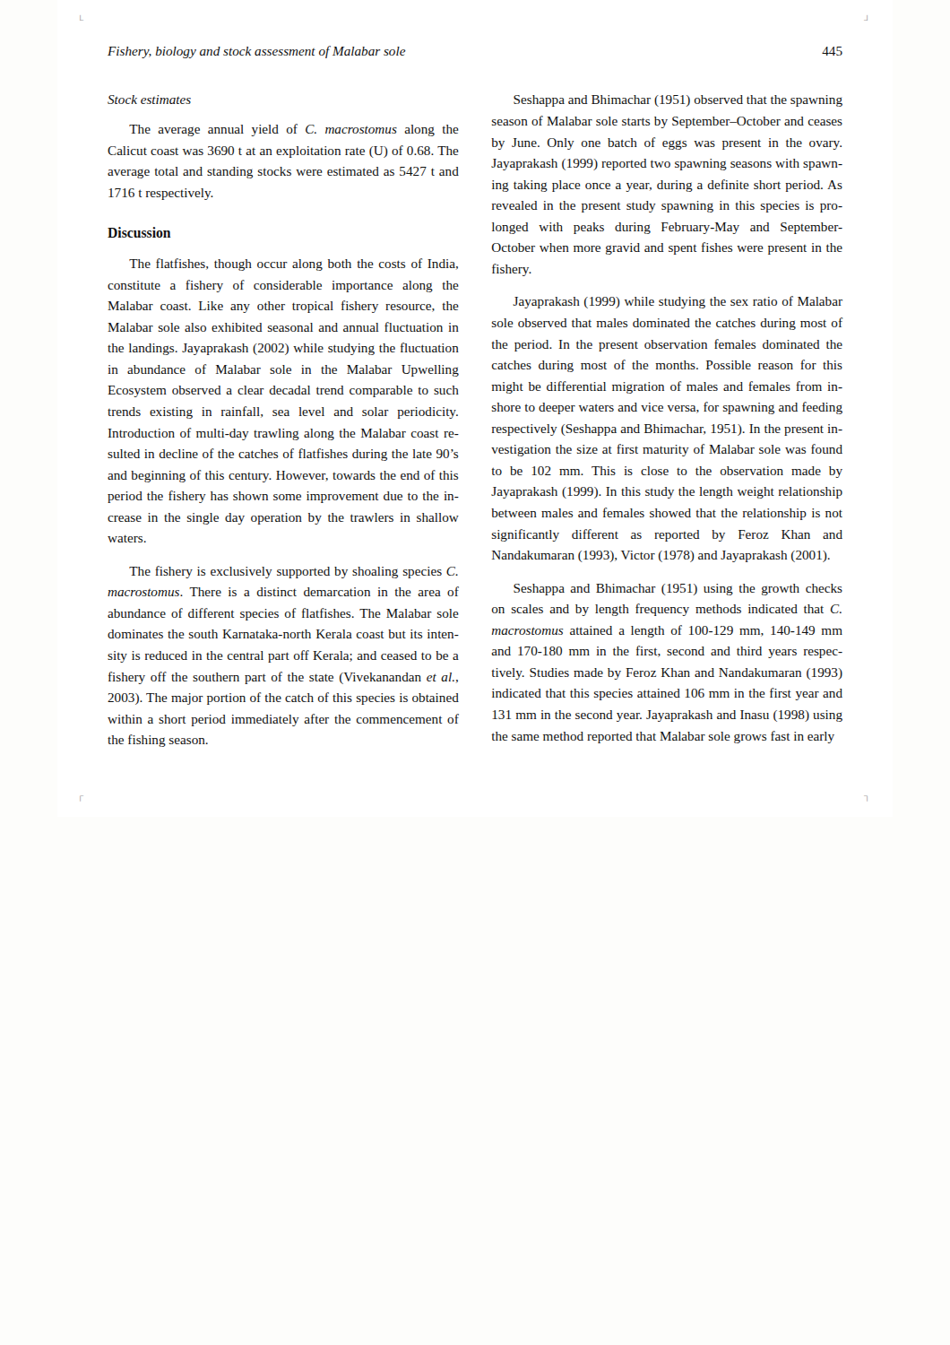└ ┘ ┌ ┐
Fishery, biology and stock assessment of Malabar sole 445
Stock estimates
The average annual yield of C. macrostomus along the Calicut coast was 3690 t at an exploitation rate (U) of 0.68. The average total and standing stocks were estimated as 5427 t and 1716 t respectively.
Discussion
The flatfishes, though occur along both the costs of India, constitute a fishery of considerable importance along the Malabar coast. Like any other tropical fishery resource, the Malabar sole also exhibited seasonal and annual fluctuation in the landings. Jayaprakash (2002) while studying the fluctuation in abundance of Malabar sole in the Malabar Upwelling Ecosystem observed a clear decadal trend comparable to such trends existing in rainfall, sea level and solar periodicity. Introduction of multi-day trawling along the Malabar coast resulted in decline of the catches of flatfishes during the late 90’s and beginning of this century. However, towards the end of this period the fishery has shown some improvement due to the increase in the single day operation by the trawlers in shallow waters.
The fishery is exclusively supported by shoaling species C. macrostomus. There is a distinct demarcation in the area of abundance of different species of flatfishes. The Malabar sole dominates the south Karnataka-north Kerala coast but its intensity is reduced in the central part off Kerala; and ceased to be a fishery off the southern part of the state (Vivekanandan et al., 2003). The major portion of the catch of this species is obtained within a short period immediately after the commencement of the fishing season.
Seshappa and Bhimachar (1951) observed that the spawning season of Malabar sole starts by September–October and ceases by June. Only one batch of eggs was present in the ovary. Jayaprakash (1999) reported two spawning seasons with spawning taking place once a year, during a definite short period. As revealed in the present study spawning in this species is prolonged with peaks during February-May and September- October when more gravid and spent fishes were present in the fishery.
Jayaprakash (1999) while studying the sex ratio of Malabar sole observed that males dominated the catches during most of the period. In the present observation females dominated the catches during most of the months. Possible reason for this might be differential migration of males and females from inshore to deeper waters and vice versa, for spawning and feeding respectively (Seshappa and Bhimachar, 1951). In the present investigation the size at first maturity of Malabar sole was found to be 102 mm. This is close to the observation made by Jayaprakash (1999). In this study the length weight relationship between males and females showed that the relationship is not significantly different as reported by Feroz Khan and Nandakumaran (1993), Victor (1978) and Jayaprakash (2001).
Seshappa and Bhimachar (1951) using the growth checks on scales and by length frequency methods indicated that C. macrostomus attained a length of 100-129 mm, 140-149 mm and 170-180 mm in the first, second and third years respectively. Studies made by Feroz Khan and Nandakumaran (1993) indicated that this species attained 106 mm in the first year and 131 mm in the second year. Jayaprakash and Inasu (1998) using the same method reported that Malabar sole grows fast in early